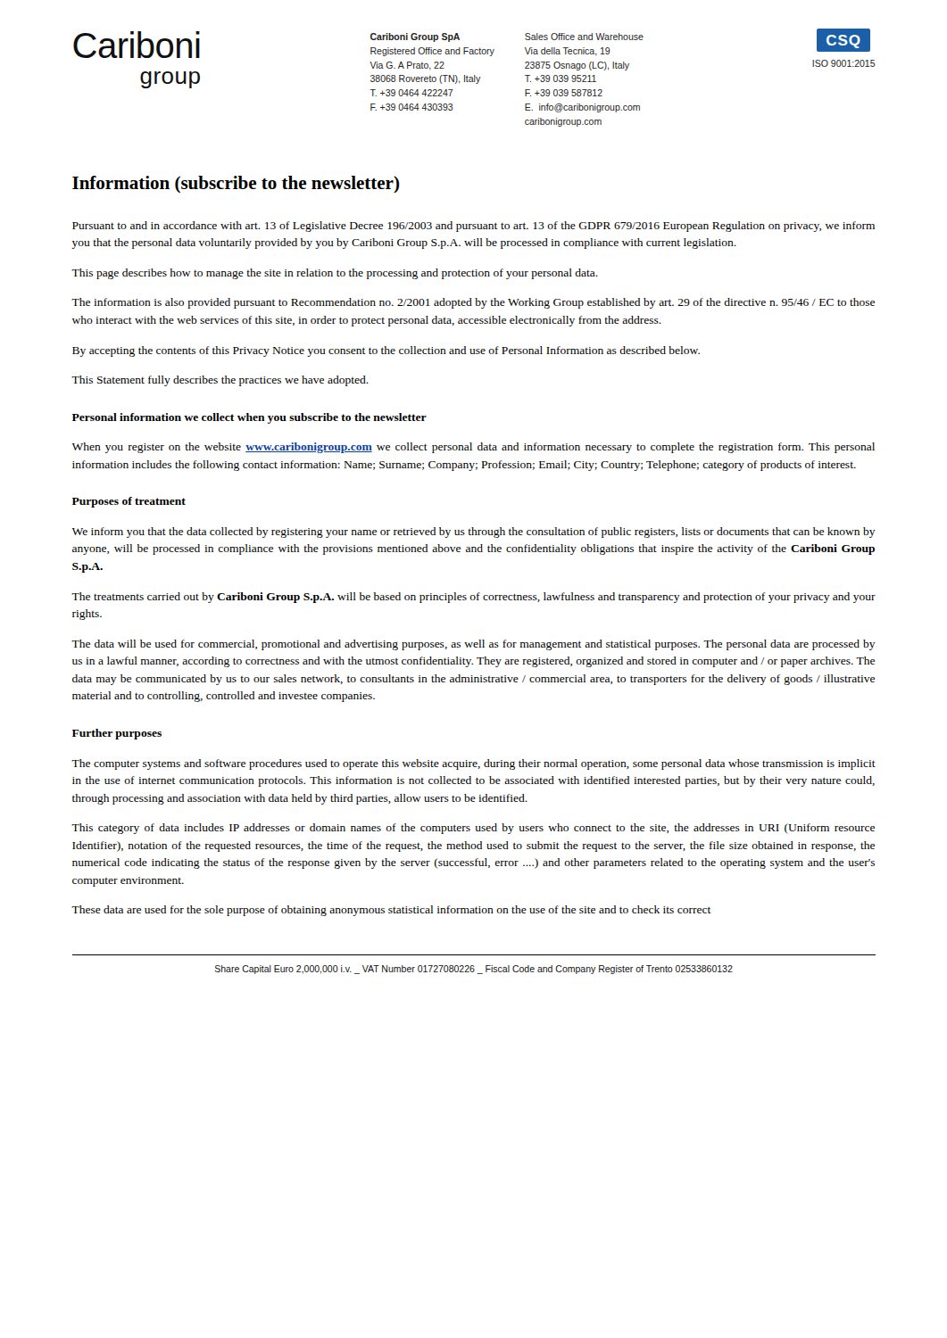Cariboni
group
Cariboni Group SpA
Registered Office and Factory
Via G. A Prato, 22
38068 Rovereto (TN), Italy
T. +39 0464 422247
F. +39 0464 430393
Sales Office and Warehouse
Via della Tecnica, 19
23875 Osnago (LC), Italy
T. +39 039 95211
F. +39 039 587812
E. info@caribonigroup.com
caribonigroup.com
CSQ
ISO 9001:2015
Information (subscribe to the newsletter)
Pursuant to and in accordance with art. 13 of Legislative Decree 196/2003 and pursuant to art. 13 of the GDPR 679/2016 European Regulation on privacy, we inform you that the personal data voluntarily provided by you by Cariboni Group S.p.A. will be processed in compliance with current legislation.
This page describes how to manage the site in relation to the processing and protection of your personal data.
The information is also provided pursuant to Recommendation no. 2/2001 adopted by the Working Group established by art. 29 of the directive n. 95/46 / EC to those who interact with the web services of this site, in order to protect personal data, accessible electronically from the address.
By accepting the contents of this Privacy Notice you consent to the collection and use of Personal Information as described below.
This Statement fully describes the practices we have adopted.
Personal information we collect when you subscribe to the newsletter
When you register on the website www.caribonigroup.com we collect personal data and information necessary to complete the registration form. This personal information includes the following contact information: Name; Surname; Company; Profession; Email; City; Country; Telephone; category of products of interest.
Purposes of treatment
We inform you that the data collected by registering your name or retrieved by us through the consultation of public registers, lists or documents that can be known by anyone, will be processed in compliance with the provisions mentioned above and the confidentiality obligations that inspire the activity of the Cariboni Group S.p.A.
The treatments carried out by Cariboni Group S.p.A. will be based on principles of correctness, lawfulness and transparency and protection of your privacy and your rights.
The data will be used for commercial, promotional and advertising purposes, as well as for management and statistical purposes. The personal data are processed by us in a lawful manner, according to correctness and with the utmost confidentiality. They are registered, organized and stored in computer and / or paper archives. The data may be communicated by us to our sales network, to consultants in the administrative / commercial area, to transporters for the delivery of goods / illustrative material and to controlling, controlled and investee companies.
Further purposes
The computer systems and software procedures used to operate this website acquire, during their normal operation, some personal data whose transmission is implicit in the use of internet communication protocols. This information is not collected to be associated with identified interested parties, but by their very nature could, through processing and association with data held by third parties, allow users to be identified.
This category of data includes IP addresses or domain names of the computers used by users who connect to the site, the addresses in URI (Uniform resource Identifier), notation of the requested resources, the time of the request, the method used to submit the request to the server, the file size obtained in response, the numerical code indicating the status of the response given by the server (successful, error ....) and other parameters related to the operating system and the user's computer environment.
These data are used for the sole purpose of obtaining anonymous statistical information on the use of the site and to check its correct
Share Capital Euro 2,000,000 i.v. _ VAT Number 01727080226 _ Fiscal Code and Company Register of Trento 02533860132